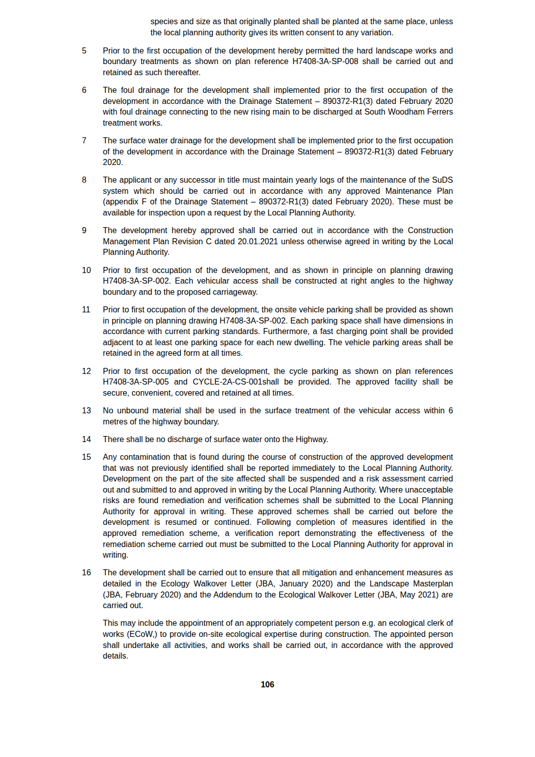species and size as that originally planted shall be planted at the same place, unless the local planning authority gives its written consent to any variation.
5 Prior to the first occupation of the development hereby permitted the hard landscape works and boundary treatments as shown on plan reference H7408-3A-SP-008 shall be carried out and retained as such thereafter.
6 The foul drainage for the development shall implemented prior to the first occupation of the development in accordance with the Drainage Statement – 890372-R1(3) dated February 2020 with foul drainage connecting to the new rising main to be discharged at South Woodham Ferrers treatment works.
7 The surface water drainage for the development shall be implemented prior to the first occupation of the development in accordance with the Drainage Statement – 890372-R1(3) dated February 2020.
8 The applicant or any successor in title must maintain yearly logs of the maintenance of the SuDS system which should be carried out in accordance with any approved Maintenance Plan (appendix F of the Drainage Statement – 890372-R1(3) dated February 2020). These must be available for inspection upon a request by the Local Planning Authority.
9 The development hereby approved shall be carried out in accordance with the Construction Management Plan Revision C dated 20.01.2021 unless otherwise agreed in writing by the Local Planning Authority.
10 Prior to first occupation of the development, and as shown in principle on planning drawing H7408-3A-SP-002. Each vehicular access shall be constructed at right angles to the highway boundary and to the proposed carriageway.
11 Prior to first occupation of the development, the onsite vehicle parking shall be provided as shown in principle on planning drawing H7408-3A-SP-002. Each parking space shall have dimensions in accordance with current parking standards. Furthermore, a fast charging point shall be provided adjacent to at least one parking space for each new dwelling. The vehicle parking areas shall be retained in the agreed form at all times.
12 Prior to first occupation of the development, the cycle parking as shown on plan references H7408-3A-SP-005 and CYCLE-2A-CS-001shall be provided. The approved facility shall be secure, convenient, covered and retained at all times.
13 No unbound material shall be used in the surface treatment of the vehicular access within 6 metres of the highway boundary.
14 There shall be no discharge of surface water onto the Highway.
15 Any contamination that is found during the course of construction of the approved development that was not previously identified shall be reported immediately to the Local Planning Authority. Development on the part of the site affected shall be suspended and a risk assessment carried out and submitted to and approved in writing by the Local Planning Authority. Where unacceptable risks are found remediation and verification schemes shall be submitted to the Local Planning Authority for approval in writing. These approved schemes shall be carried out before the development is resumed or continued. Following completion of measures identified in the approved remediation scheme, a verification report demonstrating the effectiveness of the remediation scheme carried out must be submitted to the Local Planning Authority for approval in writing.
16
The development shall be carried out to ensure that all mitigation and enhancement measures as detailed in the Ecology Walkover Letter (JBA, January 2020) and the Landscape Masterplan (JBA, February 2020) and the Addendum to the Ecological Walkover Letter (JBA, May 2021) are carried out.
This may include the appointment of an appropriately competent person e.g. an ecological clerk of works (ECoW,) to provide on-site ecological expertise during construction. The appointed person shall undertake all activities, and works shall be carried out, in accordance with the approved details.
106